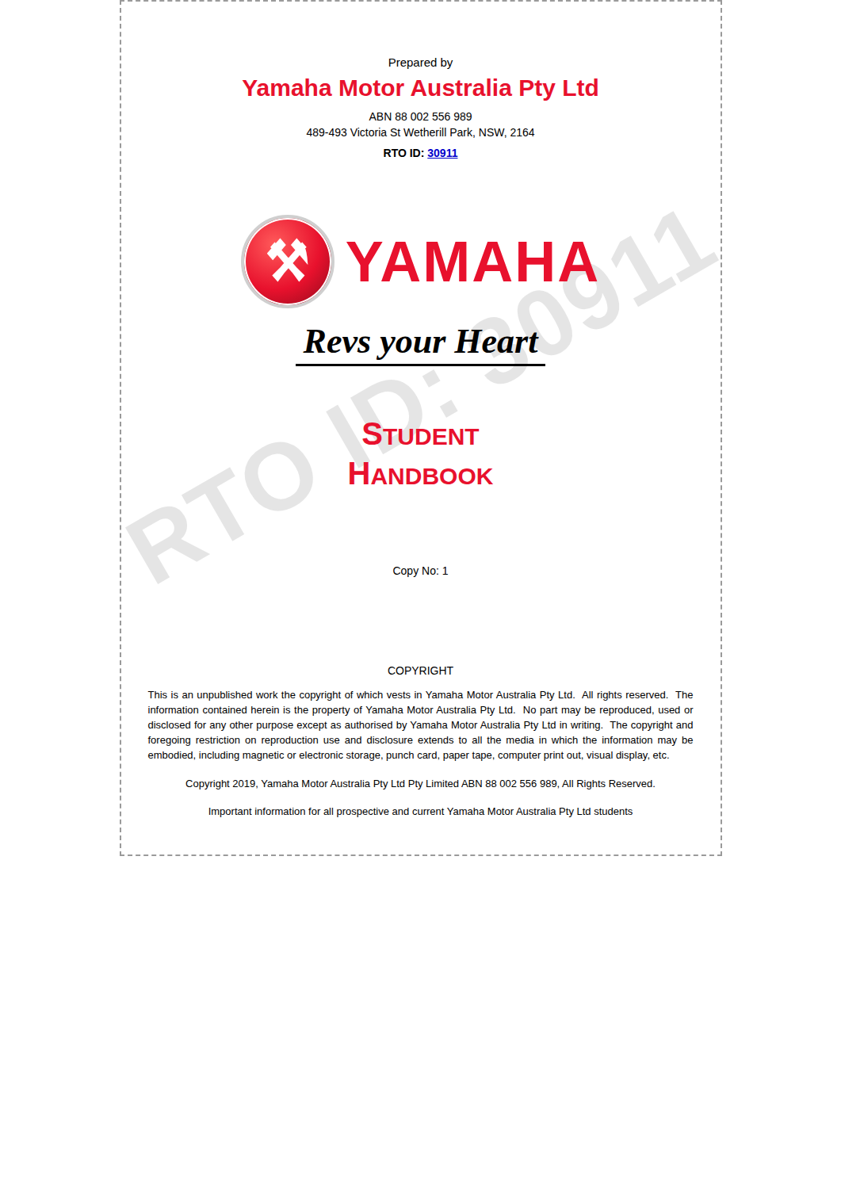RTO ID: 30911
Prepared by
Yamaha Motor Australia Pty Ltd
ABN 88 002 556 989
489-493 Victoria St Wetherill Park, NSW, 2164
RTO ID: 30911
⚒
YAMAHA
Revs your Heart
STUDENT
HANDBOOK
Copy No: 1
COPYRIGHT
This is an unpublished work the copyright of which vests in Yamaha Motor Australia Pty Ltd. All rights reserved. The information contained herein is the property of Yamaha Motor Australia Pty Ltd. No part may be reproduced, used or disclosed for any other purpose except as authorised by Yamaha Motor Australia Pty Ltd in writing. The copyright and foregoing restriction on reproduction use and disclosure extends to all the media in which the information may be embodied, including magnetic or electronic storage, punch card, paper tape, computer print out, visual display, etc.
Copyright 2019, Yamaha Motor Australia Pty Ltd Pty Limited ABN 88 002 556 989, All Rights Reserved.
Important information for all prospective and current Yamaha Motor Australia Pty Ltd students